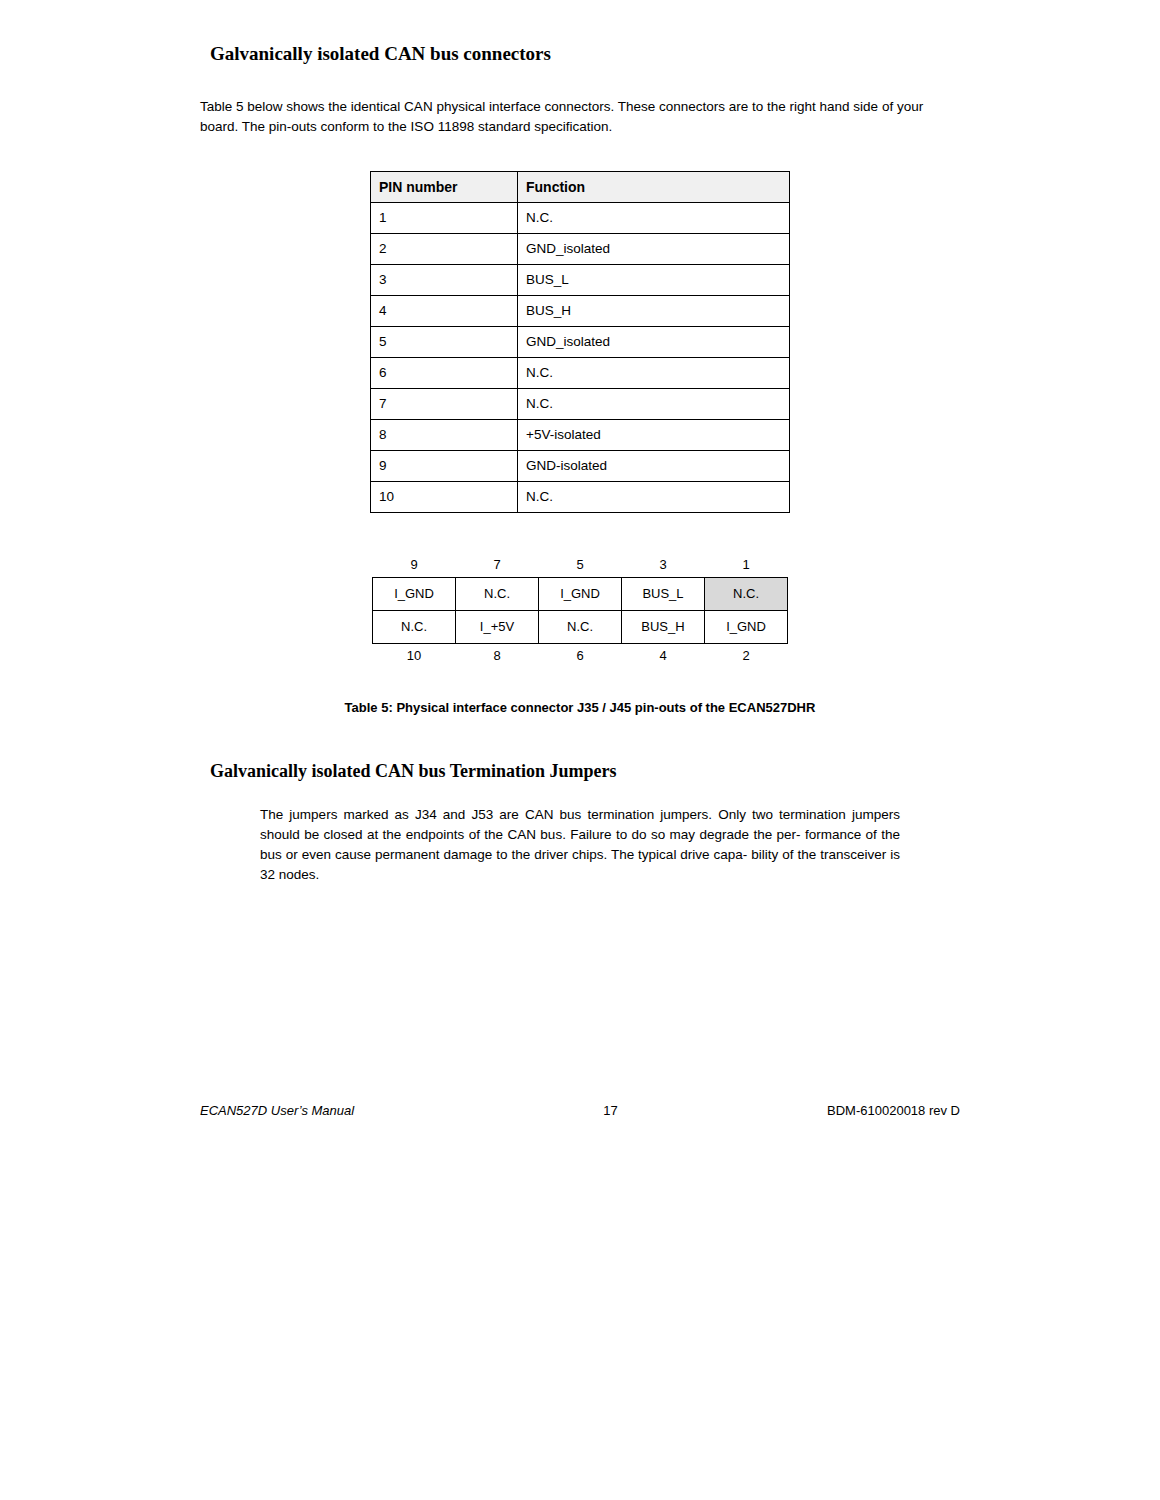Galvanically isolated CAN bus connectors
Table 5 below shows the identical CAN physical interface connectors. These connectors are to the right hand side of your board. The pin-outs conform to the ISO 11898 standard specification.
| PIN number | Function |
| --- | --- |
| 1 | N.C. |
| 2 | GND_isolated |
| 3 | BUS_L |
| 4 | BUS_H |
| 5 | GND_isolated |
| 6 | N.C. |
| 7 | N.C. |
| 8 | +5V-isolated |
| 9 | GND-isolated |
| 10 | N.C. |
| 9 | 7 | 5 | 3 | 1 |
| I_GND | N.C. | I_GND | BUS_L | N.C. |
| N.C. | I_+5V | N.C. | BUS_H | I_GND |
| 10 | 8 | 6 | 4 | 2 |
Table 5: Physical interface connector J35 / J45 pin-outs of the ECAN527DHR
Galvanically isolated CAN bus Termination Jumpers
The jumpers marked as J34 and J53 are CAN bus termination jumpers. Only two termination jumpers should be closed at the endpoints of the CAN bus. Failure to do so may degrade the per- formance of the bus or even cause permanent damage to the driver chips. The typical drive capa- bility of the transceiver is 32 nodes.
ECAN527D User’s Manual
17
BDM-610020018 rev D